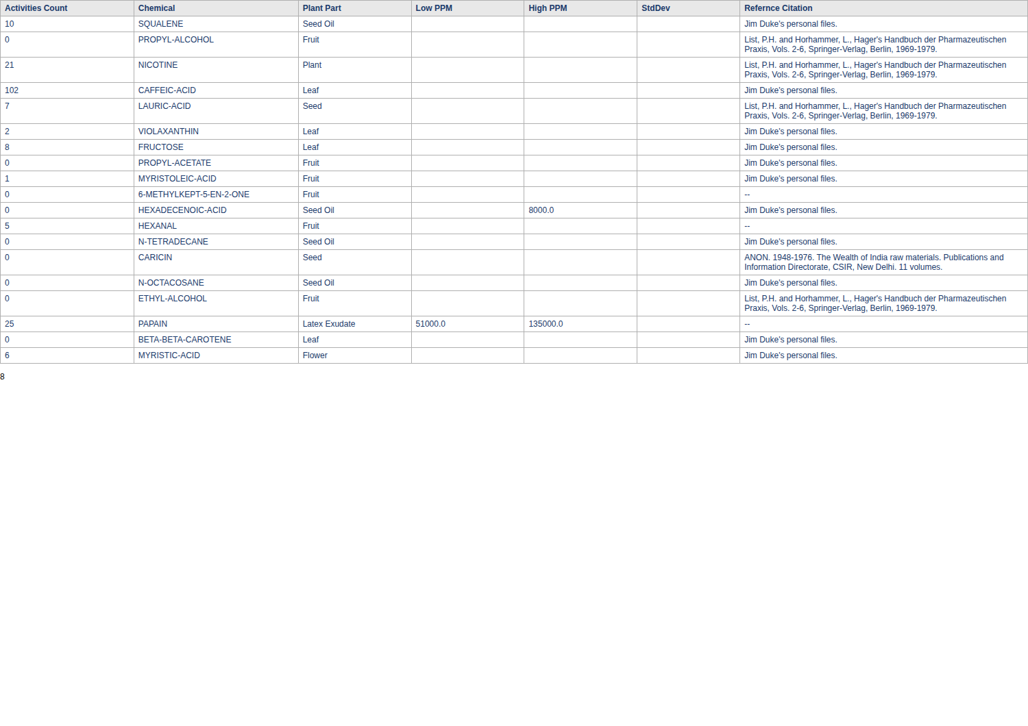| Activities Count | Chemical | Plant Part | Low PPM | High PPM | StdDev | Refernce Citation |
| --- | --- | --- | --- | --- | --- | --- |
| 10 | SQUALENE | Seed Oil | | | | Jim Duke's personal files. |
| 0 | PROPYL-ALCOHOL | Fruit | | | | List, P.H. and Horhammer, L., Hager's Handbuch der Pharmazeutischen Praxis, Vols. 2-6, Springer-Verlag, Berlin, 1969-1979. |
| 21 | NICOTINE | Plant | | | | List, P.H. and Horhammer, L., Hager's Handbuch der Pharmazeutischen Praxis, Vols. 2-6, Springer-Verlag, Berlin, 1969-1979. |
| 102 | CAFFEIC-ACID | Leaf | | | | Jim Duke's personal files. |
| 7 | LAURIC-ACID | Seed | | | | List, P.H. and Horhammer, L., Hager's Handbuch der Pharmazeutischen Praxis, Vols. 2-6, Springer-Verlag, Berlin, 1969-1979. |
| 2 | VIOLAXANTHIN | Leaf | | | | Jim Duke's personal files. |
| 8 | FRUCTOSE | Leaf | | | | Jim Duke's personal files. |
| 0 | PROPYL-ACETATE | Fruit | | | | Jim Duke's personal files. |
| 1 | MYRISTOLEIC-ACID | Fruit | | | | Jim Duke's personal files. |
| 0 | 6-METHYLKEPT-5-EN-2-ONE | Fruit | | | | -- |
| 0 | HEXADECENOIC-ACID | Seed Oil | | 8000.0 | | Jim Duke's personal files. |
| 5 | HEXANAL | Fruit | | | | -- |
| 0 | N-TETRADECANE | Seed Oil | | | | Jim Duke's personal files. |
| 0 | CARICIN | Seed | | | | ANON. 1948-1976. The Wealth of India raw materials. Publications and Information Directorate, CSIR, New Delhi. 11 volumes. |
| 0 | N-OCTACOSANE | Seed Oil | | | | Jim Duke's personal files. |
| 0 | ETHYL-ALCOHOL | Fruit | | | | List, P.H. and Horhammer, L., Hager's Handbuch der Pharmazeutischen Praxis, Vols. 2-6, Springer-Verlag, Berlin, 1969-1979. |
| 25 | PAPAIN | Latex Exudate | 51000.0 | 135000.0 | | -- |
| 0 | BETA-BETA-CAROTENE | Leaf | | | | Jim Duke's personal files. |
| 6 | MYRISTIC-ACID | Flower | | | | Jim Duke's personal files. |
8